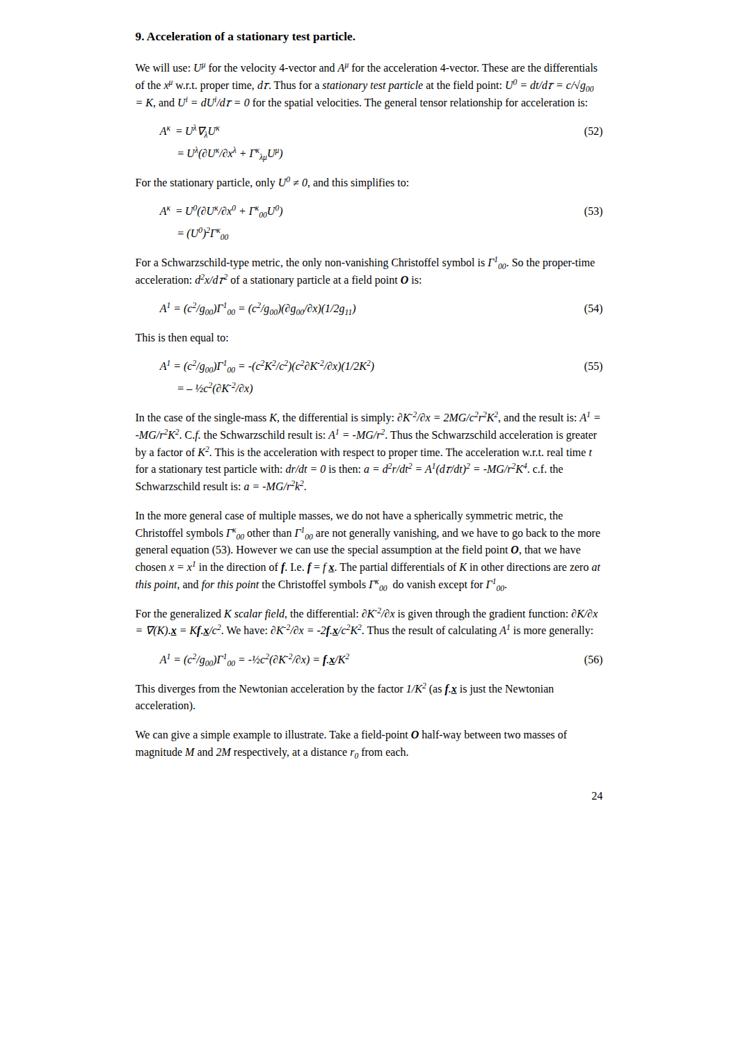9. Acceleration of a stationary test particle.
We will use: Uμ for the velocity 4-vector and Aμ for the acceleration 4-vector. These are the differentials of the xμ w.r.t. proper time, d𝜏. Thus for a stationary test particle at the field point: U0 = dt/d𝜏 = c/√g00 = K, and Ui = dUi/d𝜏 = 0 for the spatial velocities. The general tensor relationship for acceleration is:
(52) Aκ = Uλ∇λUκ = Uλ(∂Uκ/∂xλ + ΓκλμUμ)
For the stationary particle, only U0 ≠ 0, and this simplifies to:
(53) Aκ = U0(∂Uκ/∂x0 + Γκ00U0) = (U0)2Γκ00
For a Schwarzschild-type metric, the only non-vanishing Christoffel symbol is Γ100. So the proper-time acceleration: d2x/d𝜏2 of a stationary particle at a field point O is:
(54) A1 = (c2/g00)Γ100 = (c2/g00)(∂g00/∂x)(1/2g11)
This is then equal to:
(55) A1 = (c2/g00)Γ100 = -(c2K2/c2)(c2∂K-2/∂x)(1/2K2) = – ½c2(∂K-2/∂x)
In the case of the single-mass K, the differential is simply: ∂K-2/∂x = 2MG/c2r2K2, and the result is: A1 = -MG/r2K2. C.f. the Schwarzschild result is: A1 = -MG/r2. Thus the Schwarzschild acceleration is greater by a factor of K2. This is the acceleration with respect to proper time. The acceleration w.r.t. real time t for a stationary test particle with: dr/dt = 0 is then: a = d2r/dt2 = A1(d𝜏/dt)2 = -MG/r2K4. c.f. the Schwarzschild result is: a = -MG/r2k2.
In the more general case of multiple masses, we do not have a spherically symmetric metric, the Christoffel symbols Γκ00 other than Γ100 are not generally vanishing, and we have to go back to the more general equation (53). However we can use the special assumption at the field point O, that we have chosen x = x1 in the direction of f. I.e. f = f x. The partial differentials of K in other directions are zero at this point, and for this point the Christoffel symbols Γκ00 do vanish except for Γ100.
For the generalized K scalar field, the differential: ∂K-2/∂x is given through the gradient function: ∂K/∂x = ∇(K). x = K f. x/c2. We have: ∂K-2/∂x = -2 f. x/c2K2. Thus the result of calculating A1 is more generally:
(56) A1 = (c2/g00)Γ100 = -½c2(∂K-2/∂x) = f. x/K2
This diverges from the Newtonian acceleration by the factor 1/K2 (as f. x is just the Newtonian acceleration).
We can give a simple example to illustrate. Take a field-point O half-way between two masses of magnitude M and 2M respectively, at a distance r0 from each.
24